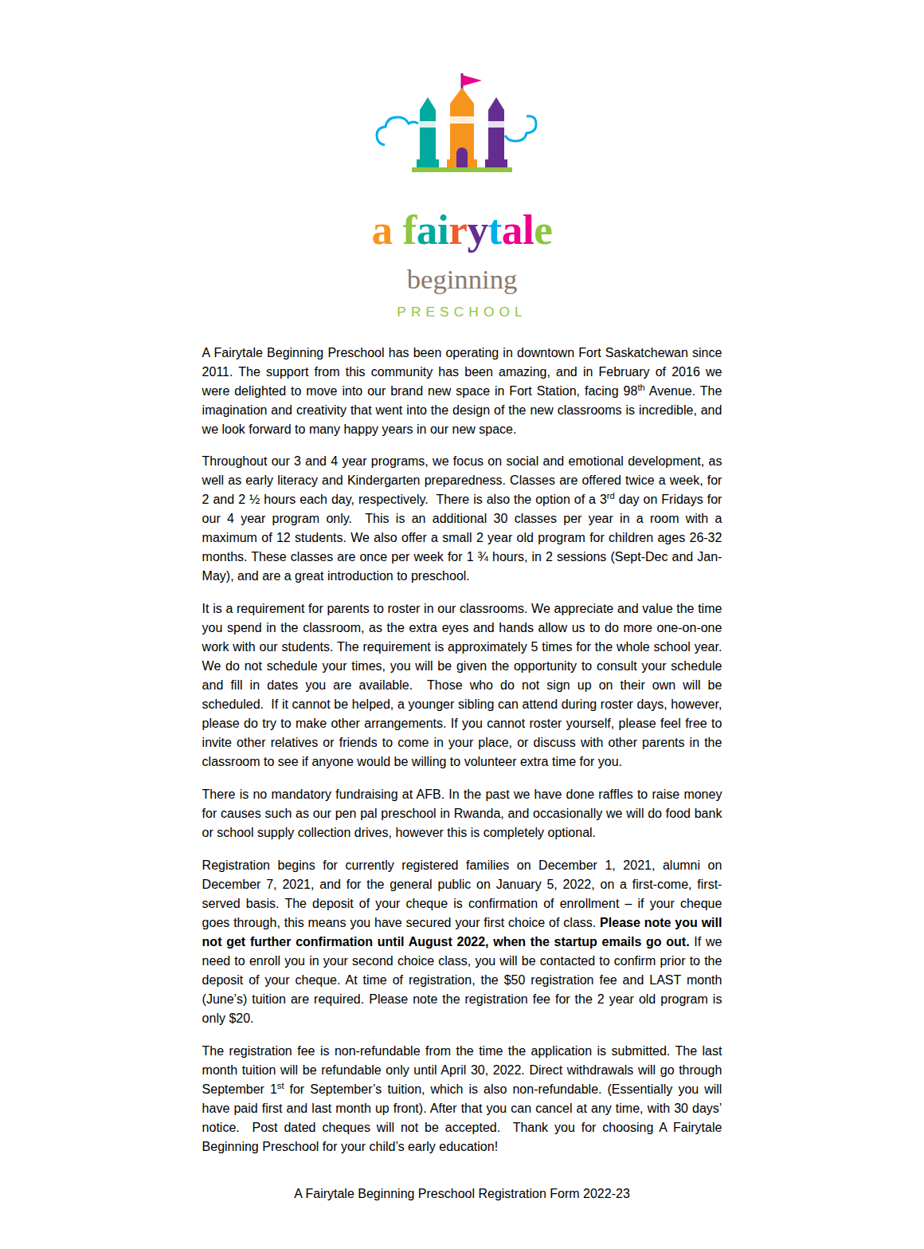a fai rytal e
beginning
Preschool
A Fairytale Beginning Preschool has been operating in downtown Fort Saskatchewan since 2011. The support from this community has been amazing, and in February of 2016 we were delighted to move into our brand new space in Fort Station, facing 98th Avenue. The imagination and creativity that went into the design of the new classrooms is incredible, and we look forward to many happy years in our new space.
Throughout our 3 and 4 year programs, we focus on social and emotional development, as well as early literacy and Kindergarten preparedness. Classes are offered twice a week, for 2 and 2 ½ hours each day, respectively. There is also the option of a 3rd day on Fridays for our 4 year program only. This is an additional 30 classes per year in a room with a maximum of 12 students. We also offer a small 2 year old program for children ages 26-32 months. These classes are once per week for 1 ¾ hours, in 2 sessions (Sept-Dec and Jan-May), and are a great introduction to preschool.
It is a requirement for parents to roster in our classrooms. We appreciate and value the time you spend in the classroom, as the extra eyes and hands allow us to do more one-on-one work with our students. The requirement is approximately 5 times for the whole school year. We do not schedule your times, you will be given the opportunity to consult your schedule and fill in dates you are available. Those who do not sign up on their own will be scheduled. If it cannot be helped, a younger sibling can attend during roster days, however, please do try to make other arrangements. If you cannot roster yourself, please feel free to invite other relatives or friends to come in your place, or discuss with other parents in the classroom to see if anyone would be willing to volunteer extra time for you.
There is no mandatory fundraising at AFB. In the past we have done raffles to raise money for causes such as our pen pal preschool in Rwanda, and occasionally we will do food bank or school supply collection drives, however this is completely optional.
Registration begins for currently registered families on December 1, 2021, alumni on December 7, 2021, and for the general public on January 5, 2022, on a first-come, first-served basis. The deposit of your cheque is confirmation of enrollment – if your cheque goes through, this means you have secured your first choice of class. Please note you will not get further confirmation until August 2022, when the startup emails go out. If we need to enroll you in your second choice class, you will be contacted to confirm prior to the deposit of your cheque. At time of registration, the $50 registration fee and LAST month (June’s) tuition are required. Please note the registration fee for the 2 year old program is only $20.
The registration fee is non-refundable from the time the application is submitted. The last month tuition will be refundable only until April 30, 2022. Direct withdrawals will go through September 1st for September’s tuition, which is also non-refundable. (Essentially you will have paid first and last month up front). After that you can cancel at any time, with 30 days’ notice. Post dated cheques will not be accepted. Thank you for choosing A Fairytale Beginning Preschool for your child’s early education!
A Fairytale Beginning Preschool Registration Form 2022-23